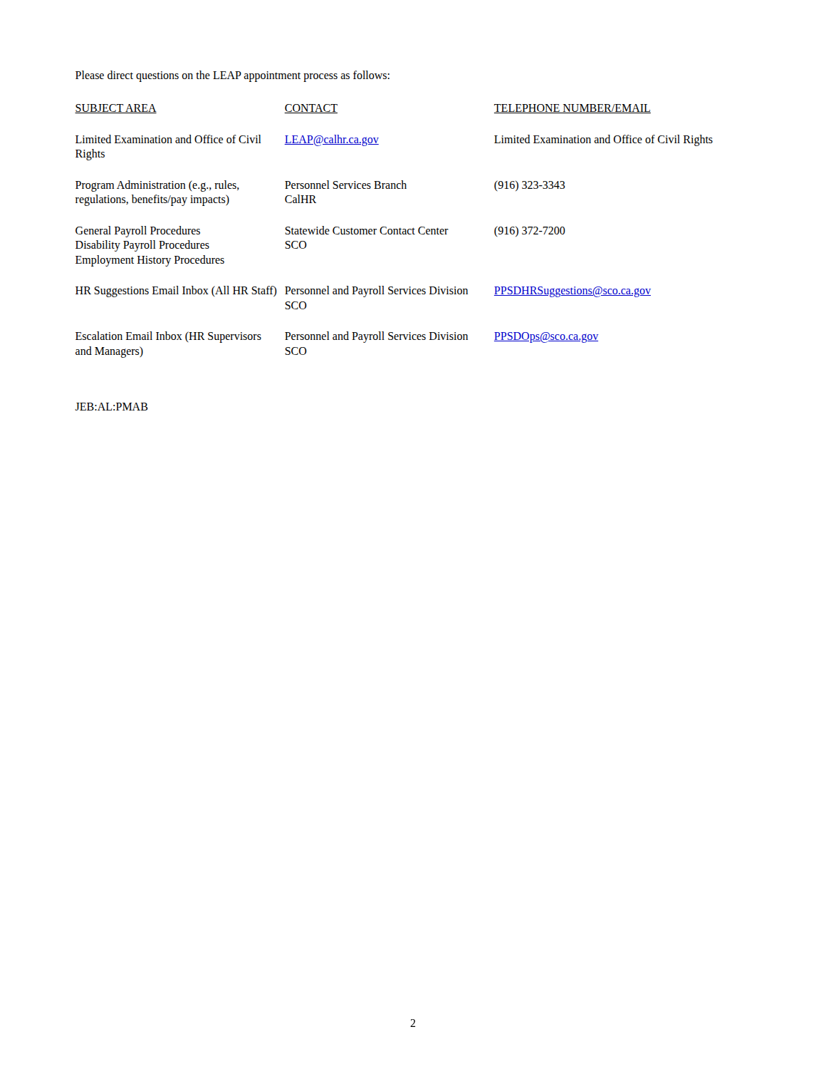Please direct questions on the LEAP appointment process as follows:
| SUBJECT AREA | CONTACT | TELEPHONE NUMBER/EMAIL |
| --- | --- | --- |
| Limited Examination and Office of Civil Rights | LEAP@calhr.ca.gov | Limited Examination and Office of Civil Rights |
| Program Administration (e.g., rules, regulations, benefits/pay impacts) | Personnel Services Branch CalHR | (916) 323-3343 |
| General Payroll Procedures Disability Payroll Procedures Employment History Procedures | Statewide Customer Contact Center SCO | (916) 372-7200 |
| HR Suggestions Email Inbox (All HR Staff) | Personnel and Payroll Services Division SCO | PPSDHRSuggestions@sco.ca.gov |
| Escalation Email Inbox (HR Supervisors and Managers) | Personnel and Payroll Services Division SCO | PPSDOps@sco.ca.gov |
JEB:AL:PMAB
2